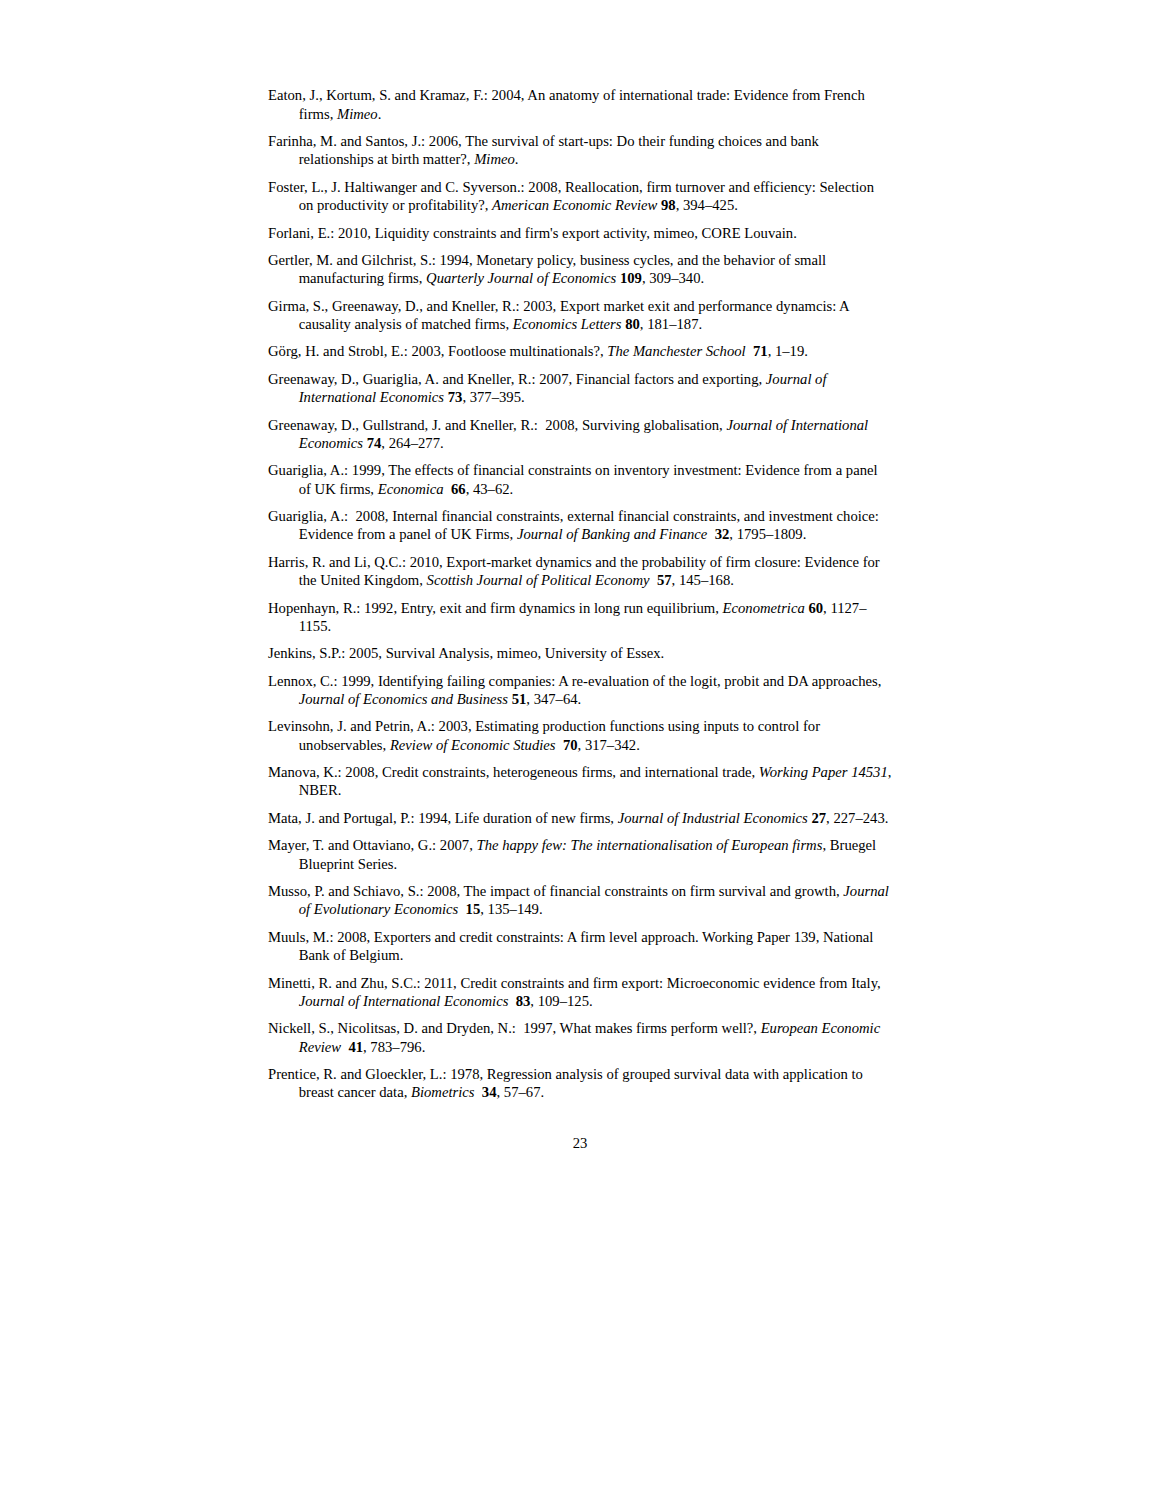Eaton, J., Kortum, S. and Kramaz, F.: 2004, An anatomy of international trade: Evidence from French firms, Mimeo.
Farinha, M. and Santos, J.: 2006, The survival of start-ups: Do their funding choices and bank relationships at birth matter?, Mimeo.
Foster, L., J. Haltiwanger and C. Syverson.: 2008, Reallocation, firm turnover and efficiency: Selection on productivity or profitability?, American Economic Review 98, 394–425.
Forlani, E.: 2010, Liquidity constraints and firm's export activity, mimeo, CORE Louvain.
Gertler, M. and Gilchrist, S.: 1994, Monetary policy, business cycles, and the behavior of small manufacturing firms, Quarterly Journal of Economics 109, 309–340.
Girma, S., Greenaway, D., and Kneller, R.: 2003, Export market exit and performance dynamcis: A causality analysis of matched firms, Economics Letters 80, 181–187.
Görg, H. and Strobl, E.: 2003, Footloose multinationals?, The Manchester School 71, 1–19.
Greenaway, D., Guariglia, A. and Kneller, R.: 2007, Financial factors and exporting, Journal of International Economics 73, 377–395.
Greenaway, D., Gullstrand, J. and Kneller, R.: 2008, Surviving globalisation, Journal of International Economics 74, 264–277.
Guariglia, A.: 1999, The effects of financial constraints on inventory investment: Evidence from a panel of UK firms, Economica 66, 43–62.
Guariglia, A.: 2008, Internal financial constraints, external financial constraints, and investment choice: Evidence from a panel of UK Firms, Journal of Banking and Finance 32, 1795–1809.
Harris, R. and Li, Q.C.: 2010, Export-market dynamics and the probability of firm closure: Evidence for the United Kingdom, Scottish Journal of Political Economy 57, 145–168.
Hopenhayn, R.: 1992, Entry, exit and firm dynamics in long run equilibrium, Econometrica 60, 1127–1155.
Jenkins, S.P.: 2005, Survival Analysis, mimeo, University of Essex.
Lennox, C.: 1999, Identifying failing companies: A re-evaluation of the logit, probit and DA approaches, Journal of Economics and Business 51, 347–64.
Levinsohn, J. and Petrin, A.: 2003, Estimating production functions using inputs to control for unobservables, Review of Economic Studies 70, 317–342.
Manova, K.: 2008, Credit constraints, heterogeneous firms, and international trade, Working Paper 14531, NBER.
Mata, J. and Portugal, P.: 1994, Life duration of new firms, Journal of Industrial Economics 27, 227–243.
Mayer, T. and Ottaviano, G.: 2007, The happy few: The internationalisation of European firms, Bruegel Blueprint Series.
Musso, P. and Schiavo, S.: 2008, The impact of financial constraints on firm survival and growth, Journal of Evolutionary Economics 15, 135–149.
Muuls, M.: 2008, Exporters and credit constraints: A firm level approach. Working Paper 139, National Bank of Belgium.
Minetti, R. and Zhu, S.C.: 2011, Credit constraints and firm export: Microeconomic evidence from Italy, Journal of International Economics 83, 109–125.
Nickell, S., Nicolitsas, D. and Dryden, N.: 1997, What makes firms perform well?, European Economic Review 41, 783–796.
Prentice, R. and Gloeckler, L.: 1978, Regression analysis of grouped survival data with application to breast cancer data, Biometrics 34, 57–67.
23